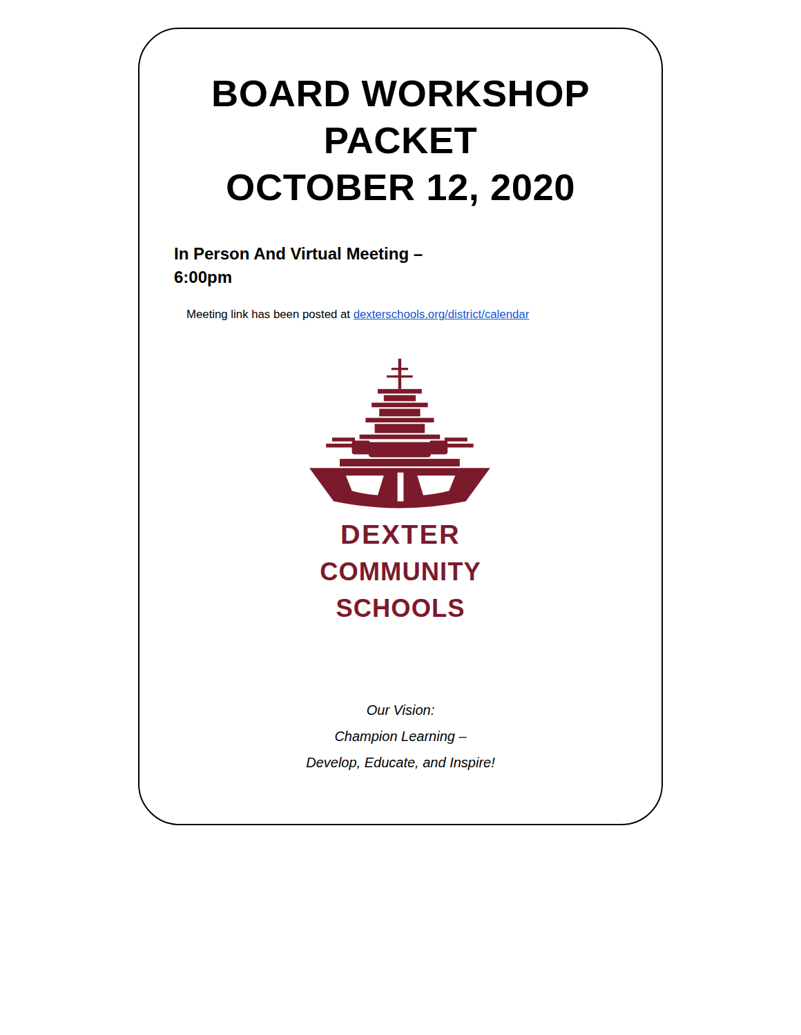BOARD WORKSHOP
PACKET
OCTOBER 12, 2020
In Person And Virtual Meeting –
6:00pm
Meeting link has been posted at dexterschools.org/district/calendar
DEXTER COMMUNITY SCHOOLS
Our Vision:
Champion Learning –
Develop, Educate, and Inspire!